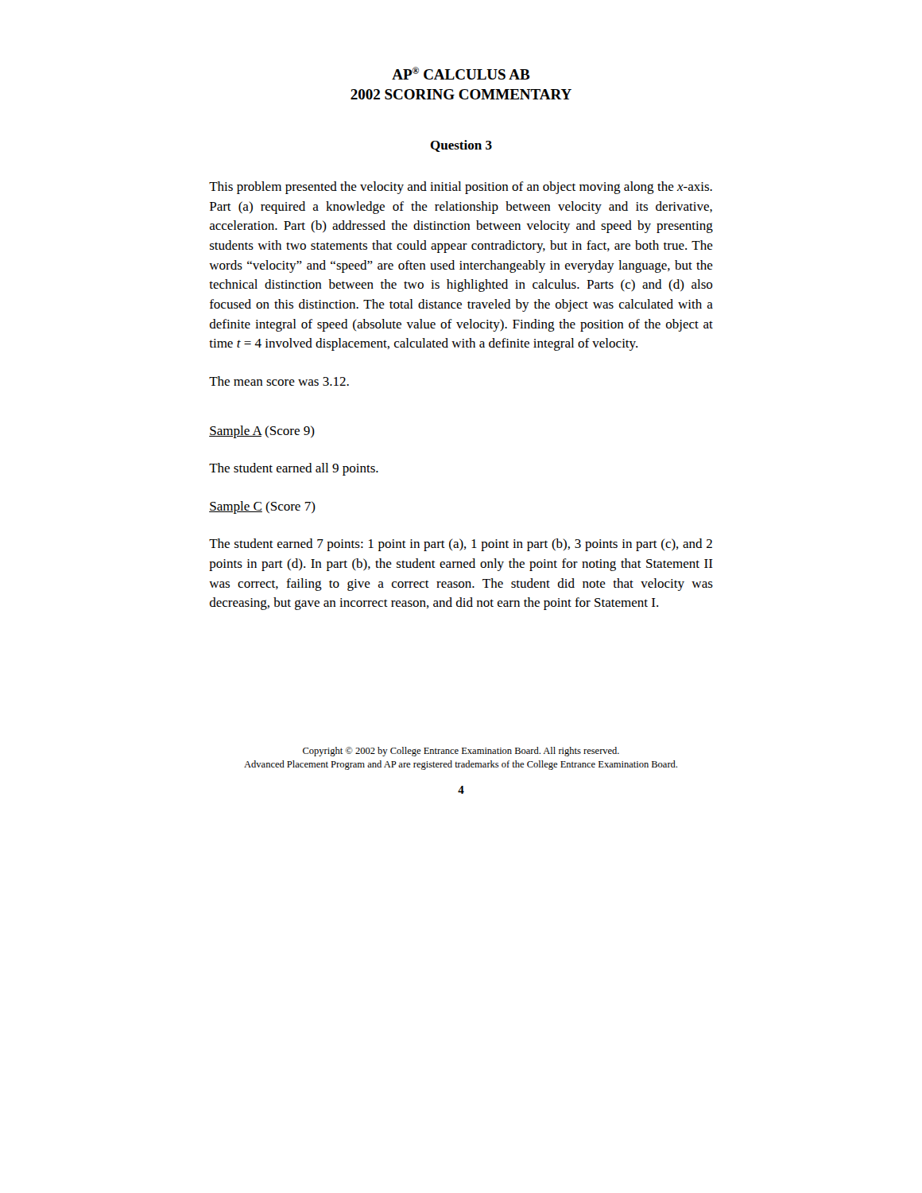AP® CALCULUS AB
2002 SCORING COMMENTARY
Question 3
This problem presented the velocity and initial position of an object moving along the x-axis. Part (a) required a knowledge of the relationship between velocity and its derivative, acceleration. Part (b) addressed the distinction between velocity and speed by presenting students with two statements that could appear contradictory, but in fact, are both true. The words “velocity” and “speed” are often used interchangeably in everyday language, but the technical distinction between the two is highlighted in calculus. Parts (c) and (d) also focused on this distinction. The total distance traveled by the object was calculated with a definite integral of speed (absolute value of velocity). Finding the position of the object at time t = 4 involved displacement, calculated with a definite integral of velocity.
The mean score was 3.12.
Sample A (Score 9)
The student earned all 9 points.
Sample C (Score 7)
The student earned 7 points: 1 point in part (a), 1 point in part (b), 3 points in part (c), and 2 points in part (d). In part (b), the student earned only the point for noting that Statement II was correct, failing to give a correct reason. The student did note that velocity was decreasing, but gave an incorrect reason, and did not earn the point for Statement I.
Copyright © 2002 by College Entrance Examination Board. All rights reserved.
Advanced Placement Program and AP are registered trademarks of the College Entrance Examination Board.
4